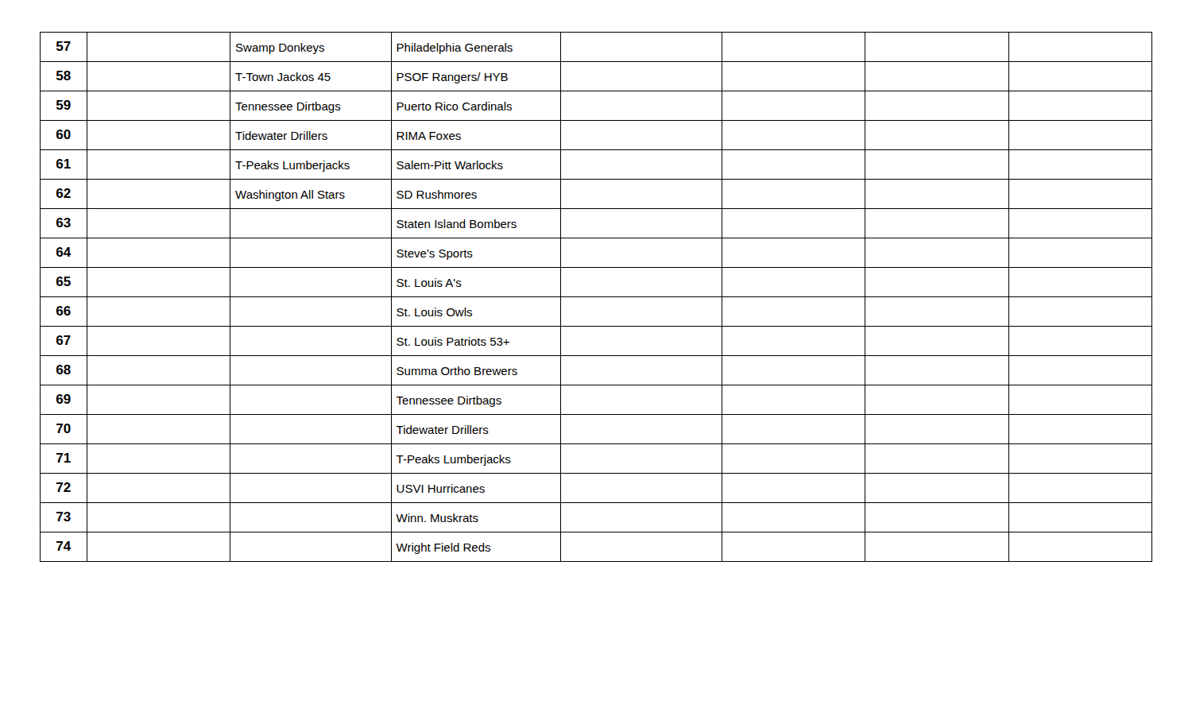| 57 | | Swamp Donkeys | Philadelphia Generals | | | | |
| 58 | | T-Town Jackos 45 | PSOF Rangers/ HYB | | | | |
| 59 | | Tennessee Dirtbags | Puerto Rico Cardinals | | | | |
| 60 | | Tidewater Drillers | RIMA Foxes | | | | |
| 61 | | T-Peaks Lumberjacks | Salem-Pitt Warlocks | | | | |
| 62 | | Washington All Stars | SD Rushmores | | | | |
| 63 | | | Staten Island Bombers | | | | |
| 64 | | | Steve's Sports | | | | |
| 65 | | | St. Louis A's | | | | |
| 66 | | | St. Louis Owls | | | | |
| 67 | | | St. Louis Patriots 53+ | | | | |
| 68 | | | Summa Ortho Brewers | | | | |
| 69 | | | Tennessee Dirtbags | | | | |
| 70 | | | Tidewater Drillers | | | | |
| 71 | | | T-Peaks Lumberjacks | | | | |
| 72 | | | USVI Hurricanes | | | | |
| 73 | | | Winn. Muskrats | | | | |
| 74 | | | Wright Field Reds | | | | |